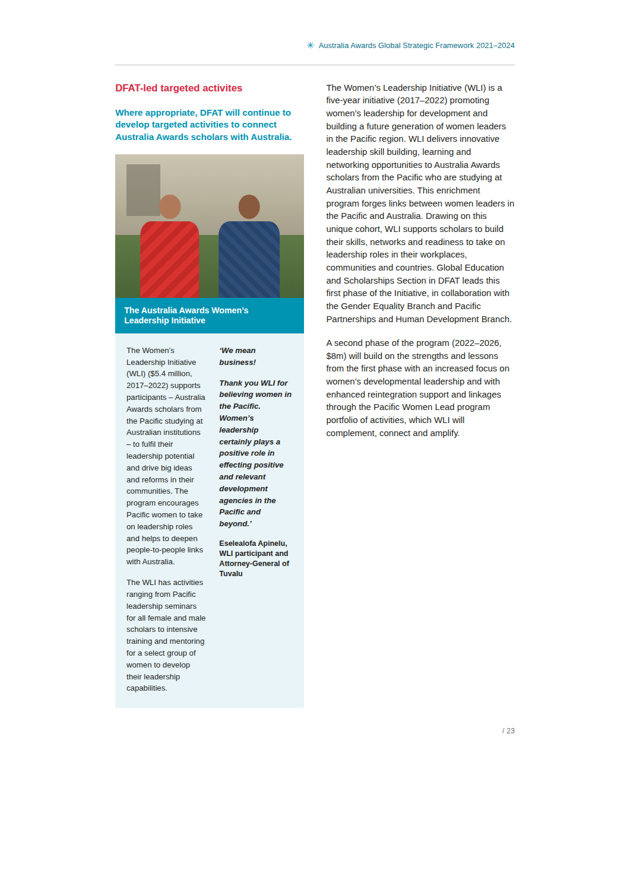✳ Australia Awards Global Strategic Framework 2021–2024
DFAT-led targeted activites
Where appropriate, DFAT will continue to develop targeted activities to connect Australia Awards scholars with Australia.
The Australia Awards Women’s Leadership Initiative
The Women’s Leadership Initiative (WLI) ($5.4 million, 2017–2022) supports participants – Australia Awards scholars from the Pacific studying at Australian institutions – to fulfil their leadership potential and drive big ideas and reforms in their communities. The program encourages Pacific women to take on leadership roles and helps to deepen people-to-people links with Australia.
The WLI has activities ranging from Pacific leadership seminars for all female and male scholars to intensive training and mentoring for a select group of women to develop their leadership capabilities.
‘We mean business!
Thank you WLI for believing women in the Pacific. Women’s leadership certainly plays a positive role in effecting positive and relevant development agencies in the Pacific and beyond.’
Eselealofa Apinelu,
WLI participant and
Attorney-General of Tuvalu
The Women’s Leadership Initiative (WLI) is a five-year initiative (2017–2022) promoting women’s leadership for development and building a future generation of women leaders in the Pacific region. WLI delivers innovative leadership skill building, learning and networking opportunities to Australia Awards scholars from the Pacific who are studying at Australian universities. This enrichment program forges links between women leaders in the Pacific and Australia. Drawing on this unique cohort, WLI supports scholars to build their skills, networks and readiness to take on leadership roles in their workplaces, communities and countries. Global Education and Scholarships Section in DFAT leads this first phase of the Initiative, in collaboration with the Gender Equality Branch and Pacific Partnerships and Human Development Branch.
A second phase of the program (2022–2026, $8m) will build on the strengths and lessons from the first phase with an increased focus on women’s developmental leadership and with enhanced reintegration support and linkages through the Pacific Women Lead program portfolio of activities, which WLI will complement, connect and amplify.
/ 23